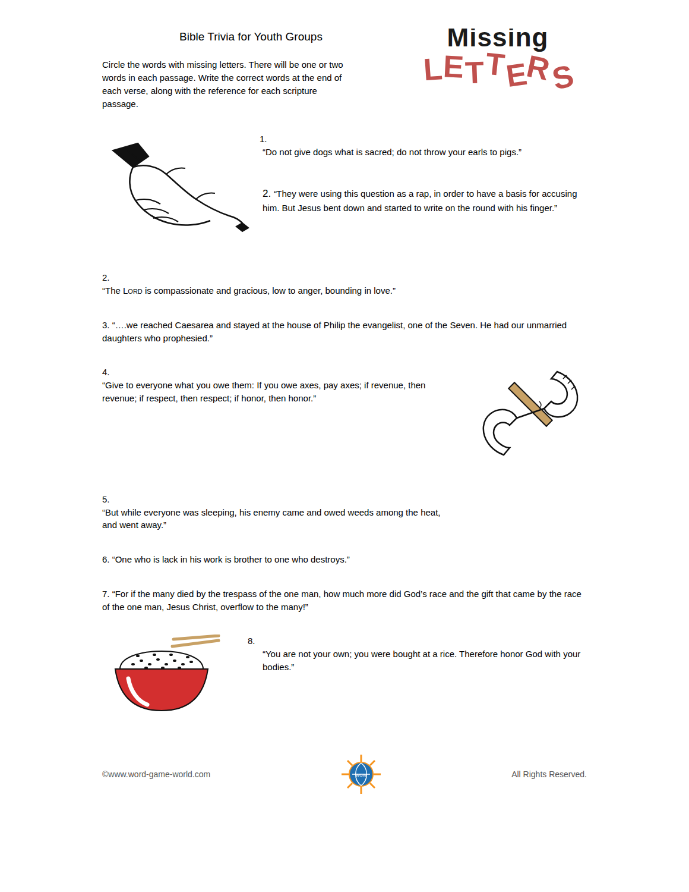Missing
LETTERS
Bible Trivia for Youth Groups
Circle the words with missing letters. There will be one or two words in each passage. Write the correct words at the end of each verse, along with the reference for each scripture passage.
“Do not give dogs what is sacred; do not throw your earls to pigs.”
2. “They were using this question as a rap, in order to have a basis for accusing him. But Jesus bent down and started to write on the round with his finger.”
placeholder
“The Lord is compassionate and gracious, low to anger, bounding in love.”
“….we reached Caesarea and stayed at the house of Philip the evangelist, one of the Seven. He had our unmarried daughters who prophesied.”
“Give to everyone what you owe them: If you owe axes, pay axes; if revenue, then revenue; if respect, then respect; if honor, then honor.”
“But while everyone was sleeping, his enemy came and owed weeds among the heat, and went away.”
“One who is lack in his work is brother to one who destroys.”
“For if the many died by the trespass of the one man, how much more did God’s race and the gift that came by the race of the one man, Jesus Christ, overflow to the many!”
“You are not your own; you were bought at a rice. Therefore honor God with your bodies.”
©www.word-game-world.com
WGW
All Rights Reserved.